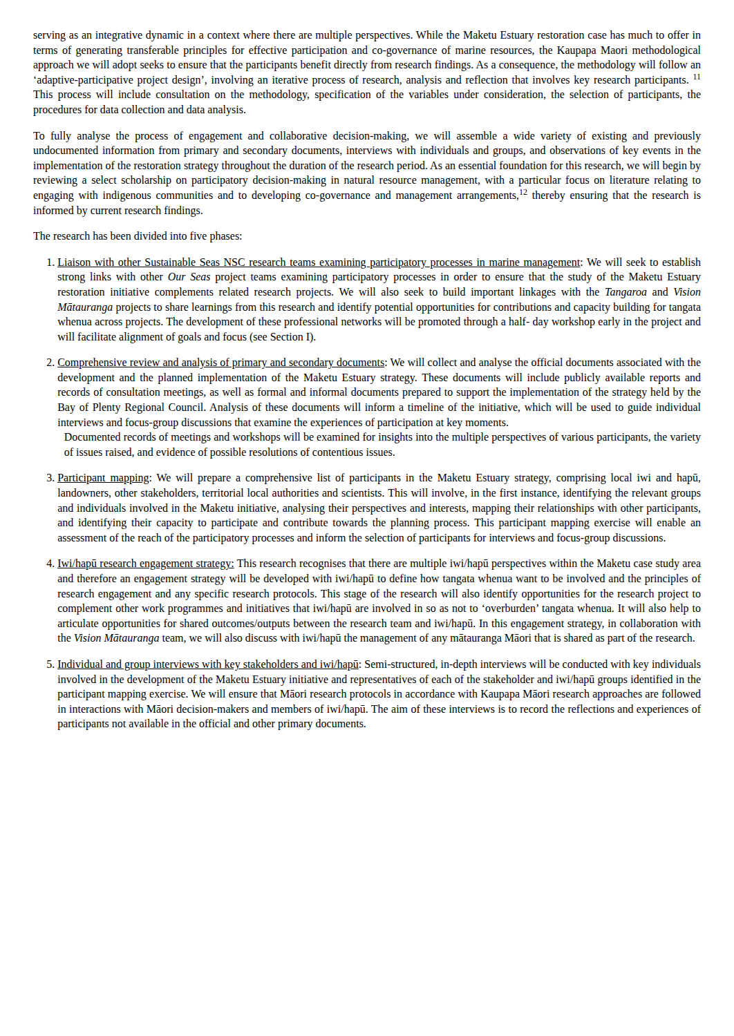serving as an integrative dynamic in a context where there are multiple perspectives. While the Maketu Estuary restoration case has much to offer in terms of generating transferable principles for effective participation and co-governance of marine resources, the Kaupapa Maori methodological approach we will adopt seeks to ensure that the participants benefit directly from research findings. As a consequence, the methodology will follow an ‘adaptive-participative project design’, involving an iterative process of research, analysis and reflection that involves key research participants. 11 This process will include consultation on the methodology, specification of the variables under consideration, the selection of participants, the procedures for data collection and data analysis.
To fully analyse the process of engagement and collaborative decision-making, we will assemble a wide variety of existing and previously undocumented information from primary and secondary documents, interviews with individuals and groups, and observations of key events in the implementation of the restoration strategy throughout the duration of the research period. As an essential foundation for this research, we will begin by reviewing a select scholarship on participatory decision-making in natural resource management, with a particular focus on literature relating to engaging with indigenous communities and to developing co-governance and management arrangements,12 thereby ensuring that the research is informed by current research findings.
The research has been divided into five phases:
Liaison with other Sustainable Seas NSC research teams examining participatory processes in marine management: We will seek to establish strong links with other Our Seas project teams examining participatory processes in order to ensure that the study of the Maketu Estuary restoration initiative complements related research projects. We will also seek to build important linkages with the Tangaroa and Vision Mātauranga projects to share learnings from this research and identify potential opportunities for contributions and capacity building for tangata whenua across projects. The development of these professional networks will be promoted through a half- day workshop early in the project and will facilitate alignment of goals and focus (see Section I).
Comprehensive review and analysis of primary and secondary documents: We will collect and analyse the official documents associated with the development and the planned implementation of the Maketu Estuary strategy. These documents will include publicly available reports and records of consultation meetings, as well as formal and informal documents prepared to support the implementation of the strategy held by the Bay of Plenty Regional Council. Analysis of these documents will inform a timeline of the initiative, which will be used to guide individual interviews and focus-group discussions that examine the experiences of participation at key moments.
Documented records of meetings and workshops will be examined for insights into the multiple perspectives of various participants, the variety of issues raised, and evidence of possible resolutions of contentious issues.
Participant mapping: We will prepare a comprehensive list of participants in the Maketu Estuary strategy, comprising local iwi and hapū, landowners, other stakeholders, territorial local authorities and scientists. This will involve, in the first instance, identifying the relevant groups and individuals involved in the Maketu initiative, analysing their perspectives and interests, mapping their relationships with other participants, and identifying their capacity to participate and contribute towards the planning process. This participant mapping exercise will enable an assessment of the reach of the participatory processes and inform the selection of participants for interviews and focus-group discussions.
Iwi/hapū research engagement strategy: This research recognises that there are multiple iwi/hapū perspectives within the Maketu case study area and therefore an engagement strategy will be developed with iwi/hapū to define how tangata whenua want to be involved and the principles of research engagement and any specific research protocols. This stage of the research will also identify opportunities for the research project to complement other work programmes and initiatives that iwi/hapū are involved in so as not to ‘overburden’ tangata whenua. It will also help to articulate opportunities for shared outcomes/outputs between the research team and iwi/hapū. In this engagement strategy, in collaboration with the Vision Mātauranga team, we will also discuss with iwi/hapū the management of any mātauranga Māori that is shared as part of the research.
Individual and group interviews with key stakeholders and iwi/hapū: Semi-structured, in-depth interviews will be conducted with key individuals involved in the development of the Maketu Estuary initiative and representatives of each of the stakeholder and iwi/hapū groups identified in the participant mapping exercise. We will ensure that Māori research protocols in accordance with Kaupapa Māori research approaches are followed in interactions with Māori decision-makers and members of iwi/hapū. The aim of these interviews is to record the reflections and experiences of participants not available in the official and other primary documents.